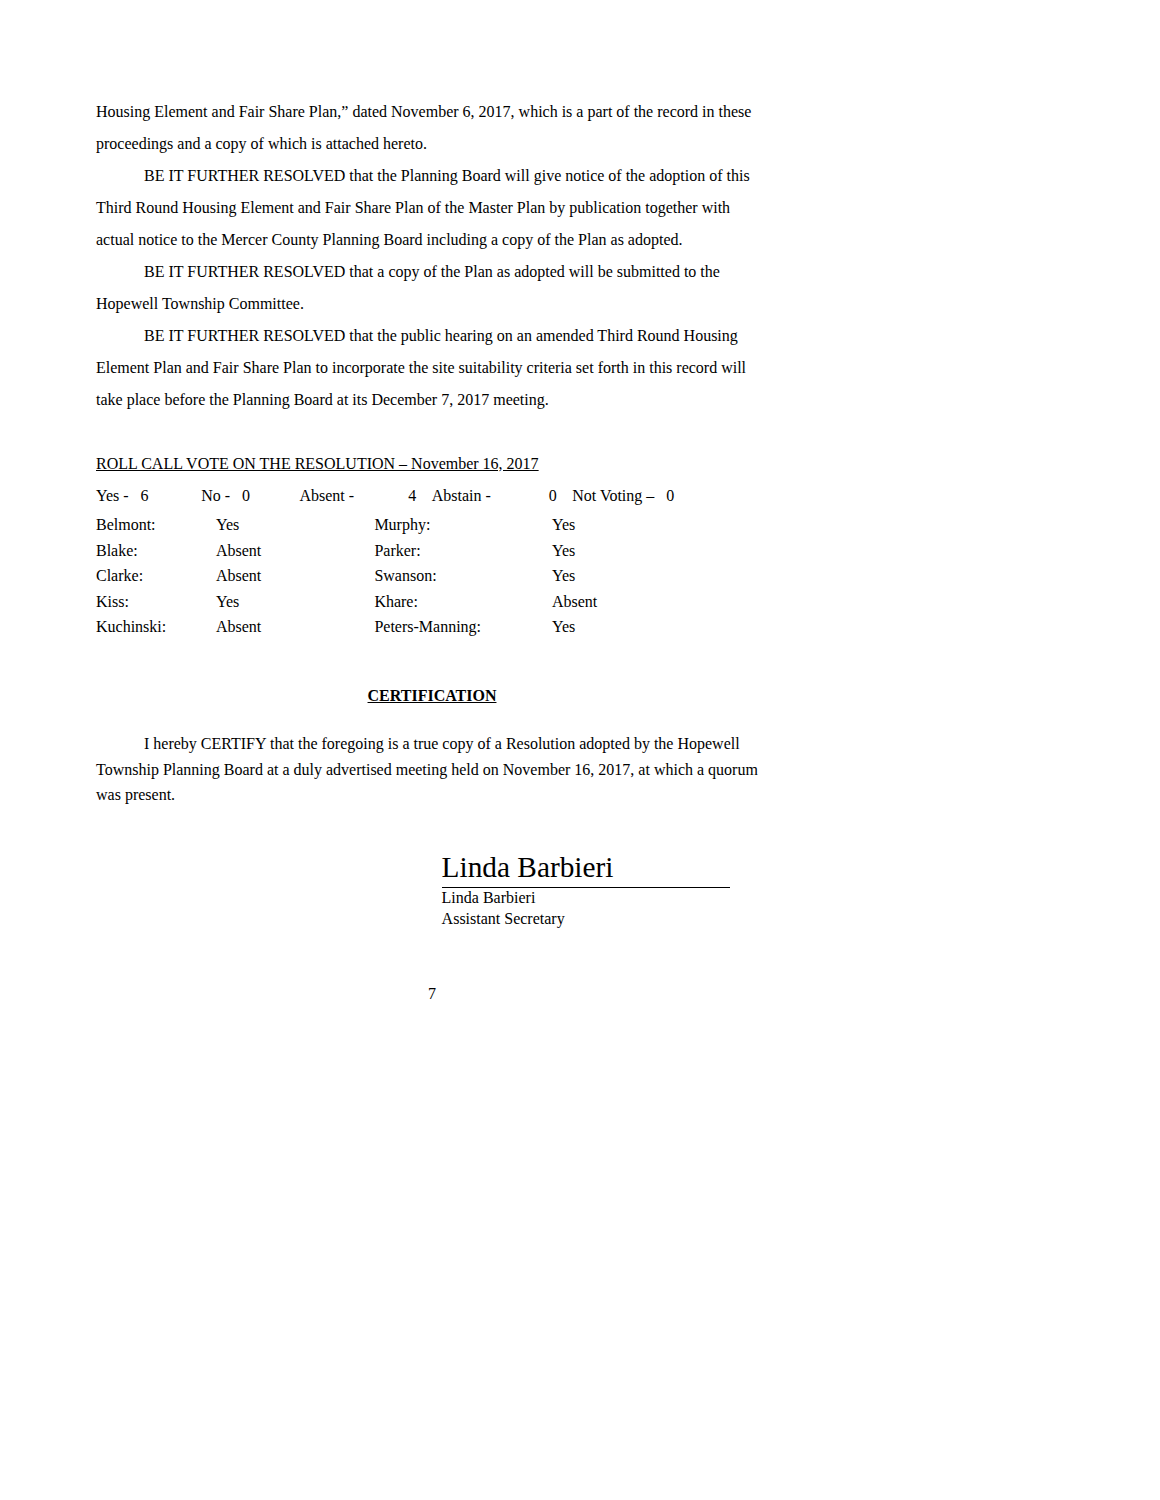Housing Element and Fair Share Plan,” dated November 6, 2017, which is a part of the record in these proceedings and a copy of which is attached hereto.
BE IT FURTHER RESOLVED that the Planning Board will give notice of the adoption of this Third Round Housing Element and Fair Share Plan of the Master Plan by publication together with actual notice to the Mercer County Planning Board including a copy of the Plan as adopted.
BE IT FURTHER RESOLVED that a copy of the Plan as adopted will be submitted to the Hopewell Township Committee.
BE IT FURTHER RESOLVED that the public hearing on an amended Third Round Housing Element Plan and Fair Share Plan to incorporate the site suitability criteria set forth in this record will take place before the Planning Board at its December 7, 2017 meeting.
ROLL CALL VOTE ON THE RESOLUTION – November 16, 2017
| Yes - 6 | No - 0 | Absent - | 4 | Abstain - | 0 | Not Voting – 0 |
| Belmont: | Yes | Murphy: | Yes |
| Blake: | Absent | Parker: | Yes |
| Clarke: | Absent | Swanson: | Yes |
| Kiss: | Yes | Khare: | Absent |
| Kuchinski: | Absent | Peters-Manning: | Yes |
CERTIFICATION
I hereby CERTIFY that the foregoing is a true copy of a Resolution adopted by the Hopewell Township Planning Board at a duly advertised meeting held on November 16, 2017, at which a quorum was present.
Linda Barbieri
Linda Barbieri
Assistant Secretary
7